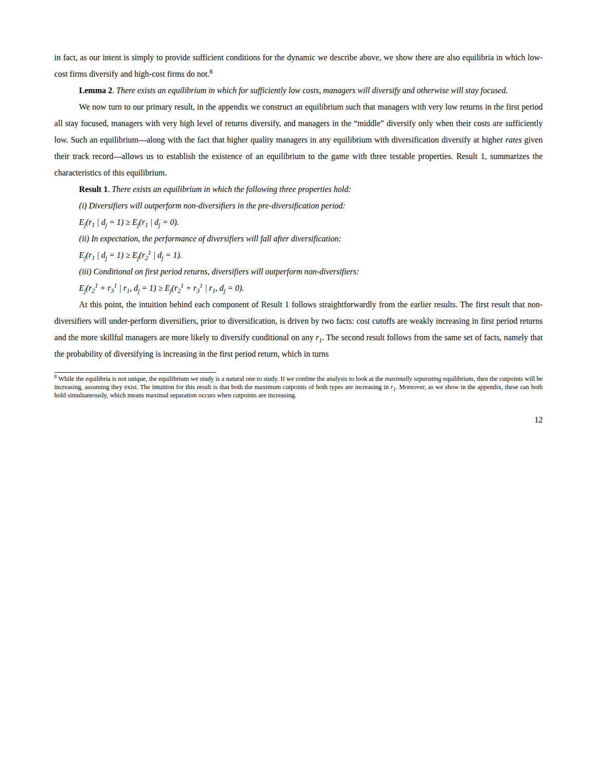in fact, as our intent is simply to provide sufficient conditions for the dynamic we describe above, we show there are also equilibria in which low-cost firms diversify and high-cost firms do not.8
Lemma 2. There exists an equilibrium in which for sufficiently low costs, managers will diversify and otherwise will stay focused.
We now turn to our primary result, in the appendix we construct an equilibrium such that managers with very low returns in the first period all stay focused, managers with very high level of returns diversify, and managers in the “middle” diversify only when their costs are sufficiently low. Such an equilibrium—along with the fact that higher quality managers in any equilibrium with diversification diversify at higher rates given their track record—allows us to establish the existence of an equilibrium to the game with three testable properties. Result 1, summarizes the characteristics of this equilibrium.
Result 1. There exists an equilibrium in which the following three properties hold:
(i) Diversifiers will outperform non-diversifiers in the pre-diversification period:
Ej(r1 | dj = 1) ≥ Ej(r1 | dj = 0).
(ii) In expectation, the performance of diversifiers will fall after diversification:
Ej(r1 | dj = 1) ≥ Ej(r21 | dj = 1).
(iii) Conditional on first period returns, diversifiers will outperform non-diversifiers:
Ej(r21 + r31 | r1, dj = 1) ≥ Ej(r21 + r31 | r1, dj = 0).
At this point, the intuition behind each component of Result 1 follows straightforwardly from the earlier results. The first result that non-diversifiers will under-perform diversifiers, prior to diversification, is driven by two facts: cost cutoffs are weakly increasing in first period returns and the more skillful managers are more likely to diversify conditional on any r1. The second result follows from the same set of facts, namely that the probability of diversifying is increasing in the first period return, which in turns
8 While the equilibria is not unique, the equilibrium we study is a natural one to study. If we confine the analysis to look at the maximally separating equilibrium, then the cutpoints will be increasing, assuming they exist. The intuition for this result is that both the maximum cutpoints of both types are increasing in r1. Moreover, as we show in the appendix, these can both hold simultaneously, which means maximal separation occurs when cutpoints are increasing.
12